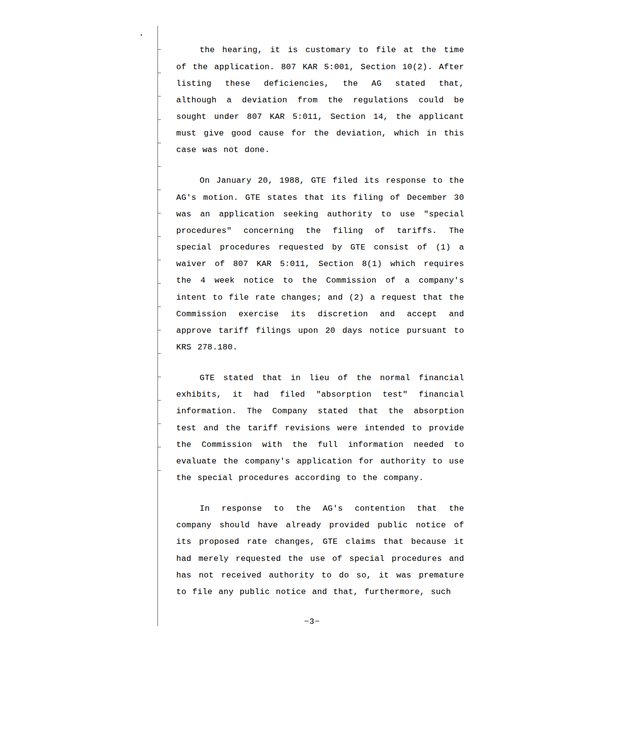.
the hearing, it is customary to file at the time of the application. 807 KAR 5:001, Section 10(2). After listing these deficiencies, the AG stated that, although a deviation from the regulations could be sought under 807 KAR 5:011, Section 14, the applicant must give good cause for the deviation, which in this case was not done.
On January 20, 1988, GTE filed its response to the AG's motion. GTE states that its filing of December 30 was an application seeking authority to use "special procedures" concerning the filing of tariffs. The special procedures requested by GTE consist of (1) a waiver of 807 KAR 5:011, Section 8(1) which requires the 4 week notice to the Commission of a company's intent to file rate changes; and (2) a request that the Commission exercise its discretion and accept and approve tariff filings upon 20 days notice pursuant to KRS 278.180.
GTE stated that in lieu of the normal financial exhibits, it had filed "absorption test" financial information. The Company stated that the absorption test and the tariff revisions were intended to provide the Commission with the full information needed to evaluate the company's application for authority to use the special procedures according to the company.
In response to the AG's contention that the company should have already provided public notice of its proposed rate changes, GTE claims that because it had merely requested the use of special procedures and has not received authority to do so, it was premature to file any public notice and that, furthermore, such
−3−